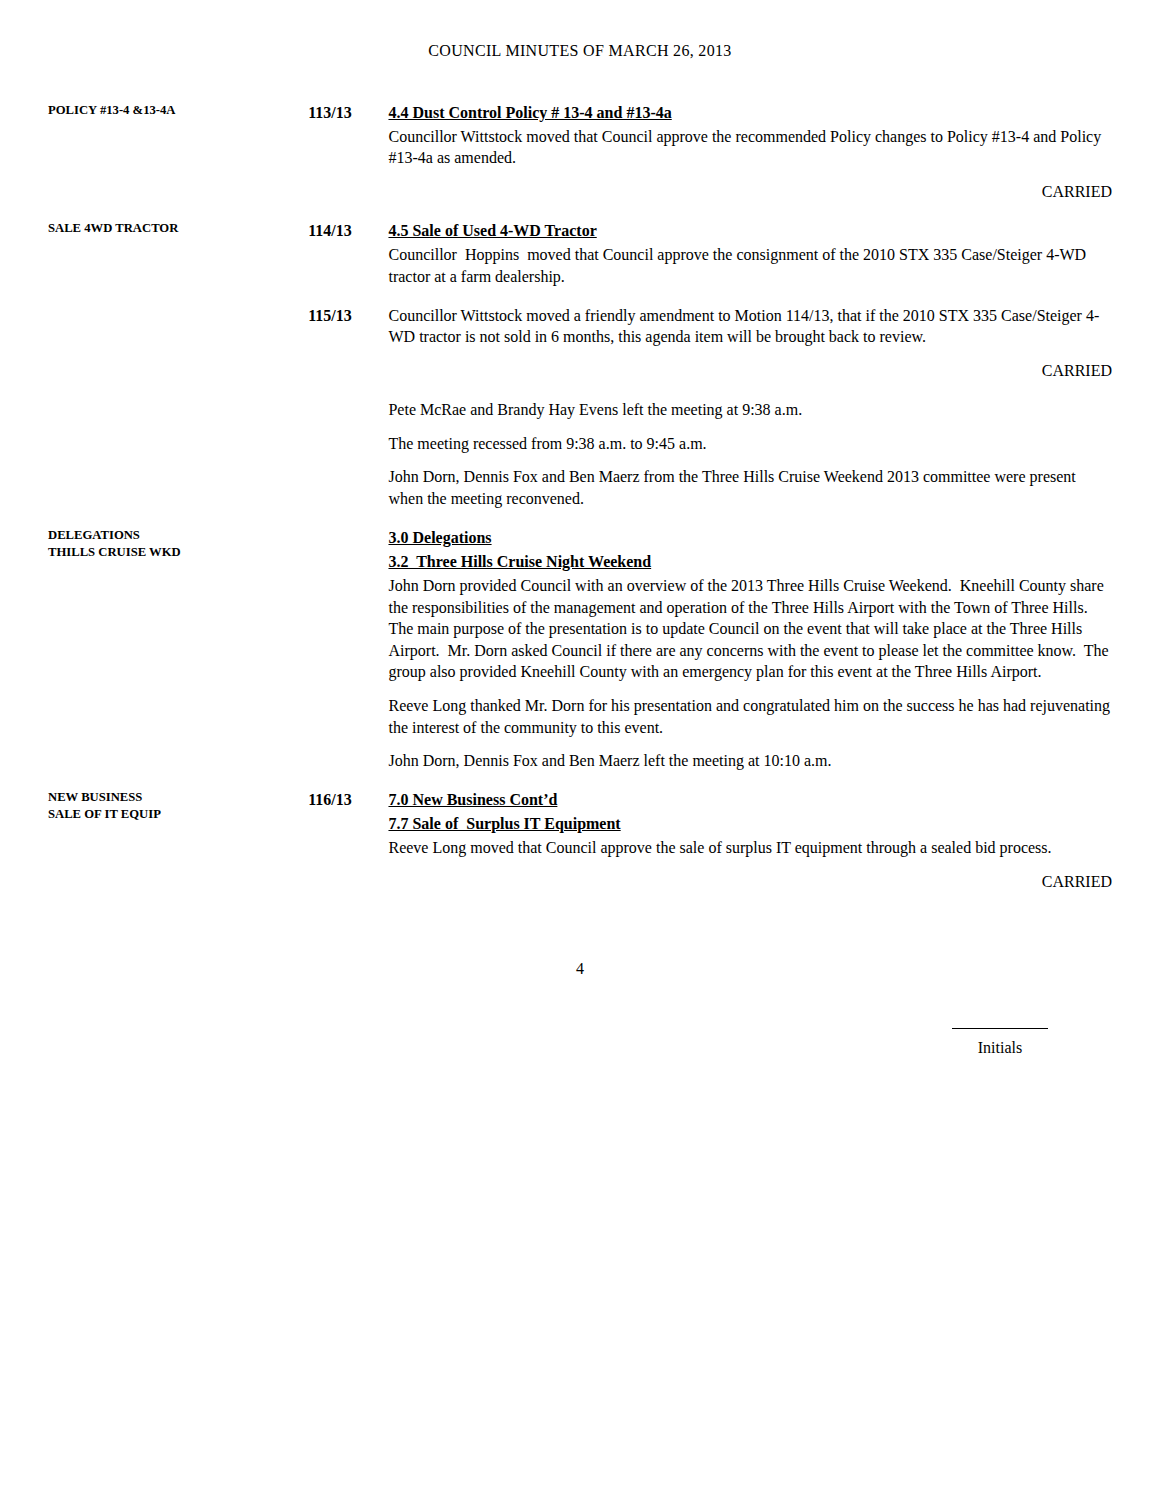COUNCIL MINUTES OF MARCH 26, 2013
| Policy #13-4 &13-4a | 113/13 | 4.4 Dust Control Policy # 13-4 and #13-4a Councillor Wittstock moved that Council approve the recommended Policy changes to Policy #13-4 and Policy #13-4a as amended. CARRIED |
| Sale 4WD Tractor | 114/13 | 4.5 Sale of Used 4-WD Tractor Councillor Hoppins moved that Council approve the consignment of the 2010 STX 335 Case/Steiger 4-WD tractor at a farm dealership. |
| | 115/13 | Councillor Wittstock moved a friendly amendment to Motion 114/13, that if the 2010 STX 335 Case/Steiger 4-WD tractor is not sold in 6 months, this agenda item will be brought back to review. CARRIED |
| | | Pete McRae and Brandy Hay Evens left the meeting at 9:38 a.m. The meeting recessed from 9:38 a.m. to 9:45 a.m. John Dorn, Dennis Fox and Ben Maerz from the Three Hills Cruise Weekend 2013 committee were present when the meeting reconvened. |
| Delegations Thills Cruise Wkd | | 3.0 Delegations 3.2 Three Hills Cruise Night Weekend John Dorn provided Council with an overview of the 2013 Three Hills Cruise Weekend. Kneehill County share the responsibilities of the management and operation of the Three Hills Airport with the Town of Three Hills. The main purpose of the presentation is to update Council on the event that will take place at the Three Hills Airport. Mr. Dorn asked Council if there are any concerns with the event to please let the committee know. The group also provided Kneehill County with an emergency plan for this event at the Three Hills Airport. Reeve Long thanked Mr. Dorn for his presentation and congratulated him on the success he has had rejuvenating the interest of the community to this event. John Dorn, Dennis Fox and Ben Maerz left the meeting at 10:10 a.m. |
| New Business Sale of IT Equip | 116/13 | 7.0 New Business Cont’d 7.7 Sale of Surplus IT Equipment Reeve Long moved that Council approve the sale of surplus IT equipment through a sealed bid process. CARRIED |
4
Initials